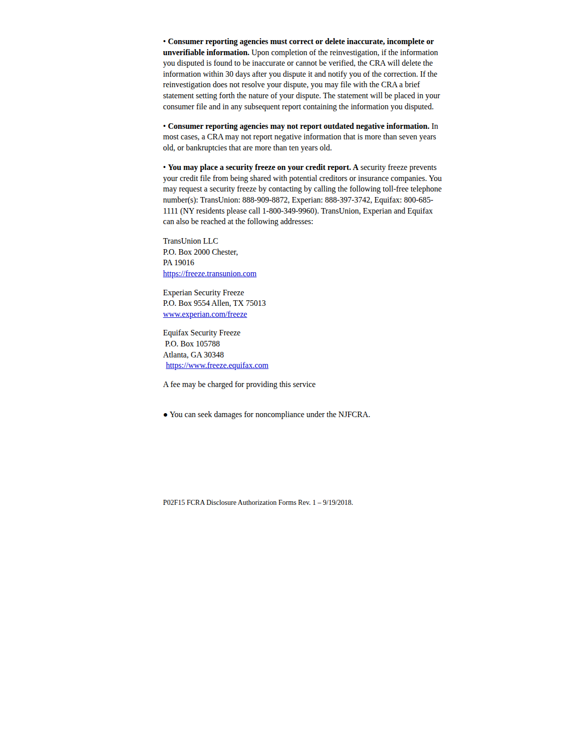• Consumer reporting agencies must correct or delete inaccurate, incomplete or unverifiable information. Upon completion of the reinvestigation, if the information you disputed is found to be inaccurate or cannot be verified, the CRA will delete the information within 30 days after you dispute it and notify you of the correction. If the reinvestigation does not resolve your dispute, you may file with the CRA a brief statement setting forth the nature of your dispute. The statement will be placed in your consumer file and in any subsequent report containing the information you disputed.
• Consumer reporting agencies may not report outdated negative information. In most cases, a CRA may not report negative information that is more than seven years old, or bankruptcies that are more than ten years old.
• You may place a security freeze on your credit report. A security freeze prevents your credit file from being shared with potential creditors or insurance companies. You may request a security freeze by contacting by calling the following toll-free telephone number(s): TransUnion: 888-909-8872, Experian: 888-397-3742, Equifax: 800-685-1111 (NY residents please call 1-800-349-9960). TransUnion, Experian and Equifax can also be reached at the following addresses:
TransUnion LLC
P.O. Box 2000 Chester,
PA 19016
https://freeze.transunion.com
Experian Security Freeze
P.O. Box 9554 Allen, TX 75013
www.experian.com/freeze
Equifax Security Freeze
P.O. Box 105788
Atlanta, GA 30348
https://www.freeze.equifax.com
A fee may be charged for providing this service
● You can seek damages for noncompliance under the NJFCRA.
P02F15 FCRA Disclosure Authorization Forms Rev. 1 – 9/19/2018.